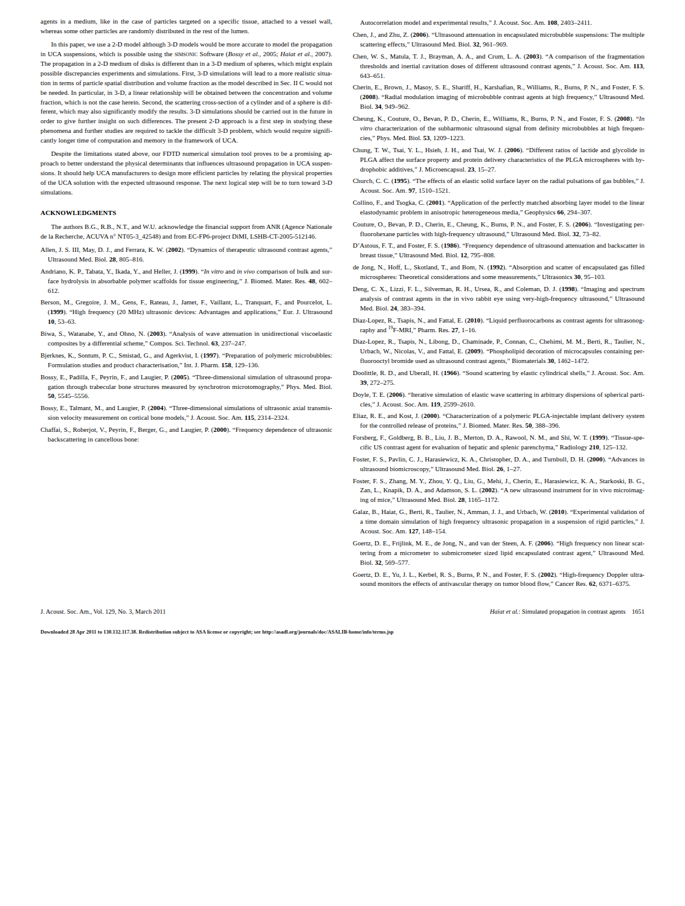agents in a medium, like in the case of particles targeted on a specific tissue, attached to a vessel wall, whereas some other particles are randomly distributed in the rest of the lumen.
In this paper, we use a 2-D model although 3-D models would be more accurate to model the propagation in UCA suspensions, which is possible using the simsonic Software (Bossy et al., 2005; Haiat et al., 2007). The propagation in a 2-D medium of disks is different than in a 3-D medium of spheres, which might explain possible discrepancies experiments and simulations. First, 3-D simulations will lead to a more realistic situation in terms of particle spatial distribution and volume fraction as the model described in Sec. II C would not be needed. In particular, in 3-D, a linear relationship will be obtained between the concentration and volume fraction, which is not the case herein. Second, the scattering cross-section of a cylinder and of a sphere is different, which may also significantly modify the results. 3-D simulations should be carried out in the future in order to give further insight on such differences. The present 2-D approach is a first step in studying these phenomena and further studies are required to tackle the difficult 3-D problem, which would require significantly longer time of computation and memory in the framework of UCA.
Despite the limitations stated above, our FDTD numerical simulation tool proves to be a promising approach to better understand the physical determinants that influences ultrasound propagation in UCA suspensions. It should help UCA manufacturers to design more efficient particles by relating the physical properties of the UCA solution with the expected ultrasound response. The next logical step will be to turn toward 3-D simulations.
ACKNOWLEDGMENTS
The authors B.G., R.B., N.T., and W.U. acknowledge the financial support from ANR (Agence Nationale de la Recherche, ACUVA n° NT05-3_42548) and from EC-FP6-project DiMI, LSHB-CT-2005-512146.
Allen, J. S. III, May, D. J., and Ferrara, K. W. (2002). “Dynamics of therapeutic ultrasound contrast agents,” Ultrasound Med. Biol. 28, 805–816.
Andriano, K. P., Tabata, Y., Ikada, Y., and Heller, J. (1999). “In vitro and in vivo comparison of bulk and surface hydrolysis in absorbable polymer scaffolds for tissue engineering,” J. Biomed. Mater. Res. 48, 602–612.
Berson, M., Gregoire, J. M., Gens, F., Rateau, J., Jamet, F., Vaillant, L., Tranquart, F., and Pourcelot, L. (1999). “High frequency (20 MHz) ultrasonic devices: Advantages and applications,” Eur. J. Ultrasound 10, 53–63.
Biwa, S., Watanabe, Y., and Ohno, N. (2003). “Analysis of wave attenuation in unidirectional viscoelastic composites by a differential scheme,” Compos. Sci. Technol. 63, 237–247.
Bjerknes, K., Sontum, P. C., Smistad, G., and Agerkvist, I. (1997). “Preparation of polymeric microbubbles: Formulation studies and product characterisation,” Int. J. Pharm. 158, 129–136.
Bossy, E., Padilla, F., Peyrin, F., and Laugier, P. (2005). “Three-dimensional simulation of ultrasound propagation through trabecular bone structures measured by synchrotron microtomography,” Phys. Med. Biol. 50, 5545–5556.
Bossy, E., Talmant, M., and Laugier, P. (2004). “Three-dimensional simulations of ultrasonic axial transmission velocity measurement on cortical bone models,” J. Acoust. Soc. Am. 115, 2314–2324.
Chaffai, S., Roberjot, V., Peyrin, F., Berger, G., and Laugier, P. (2000). “Frequency dependence of ultrasonic backscattering in cancellous bone:
Autocorrelation model and experimental results,” J. Acoust. Soc. Am. 108, 2403–2411.
Chen, J., and Zhu, Z. (2006). “Ultrasound attenuation in encapsulated microbubble suspensions: The multiple scattering effects,” Ultrasound Med. Biol. 32, 961–969.
Chen, W. S., Matula, T. J., Brayman, A. A., and Crum, L. A. (2003). “A comparison of the fragmentation thresholds and inertial cavitation doses of different ultrasound contrast agents,” J. Acoust. Soc. Am. 113, 643–651.
Cherin, E., Brown, J., Masoy, S. E., Shariff, H., Karshafian, R., Williams, R., Burns, P. N., and Foster, F. S. (2008). “Radial modulation imaging of microbubble contrast agents at high frequency,” Ultrasound Med. Biol. 34, 949–962.
Cheung, K., Couture, O., Bevan, P. D., Cherin, E., Williams, R., Burns, P. N., and Foster, F. S. (2008). “In vitro characterization of the subharmonic ultrasound signal from definity microbubbles at high frequencies,” Phys. Med. Biol. 53, 1209–1223.
Chung, T. W., Tsai, Y. L., Hsieh, J. H., and Tsai, W. J. (2006). “Different ratios of lactide and glycolide in PLGA affect the surface property and protein delivery characteristics of the PLGA microspheres with hydrophobic additives,” J. Microencapsul. 23, 15–27.
Church, C. C. (1995). “The effects of an elastic solid surface layer on the radial pulsations of gas bubbles,” J. Acoust. Soc. Am. 97, 1510–1521.
Collino, F., and Tsogka, C. (2001). “Application of the perfectly matched absorbing layer model to the linear elastodynamic problem in anisotropic heterogeneous media,” Geophysics 66, 294–307.
Couture, O., Bevan, P. D., Cherin, E., Cheung, K., Burns, P. N., and Foster, F. S. (2006). “Investigating perfluorohexane particles with high-frequency ultrasound,” Ultrasound Med. Biol. 32, 73–82.
D’Astous, F. T., and Foster, F. S. (1986). “Frequency dependence of ultrasound attenuation and backscatter in breast tissue,” Ultrasound Med. Biol. 12, 795–808.
de Jong, N., Hoff, L., Skotland, T., and Bom, N. (1992). “Absorption and scatter of encapsulated gas filled microspheres: Theoretical considerations and some measurements,” Ultrasonics 30, 95–103.
Deng, C. X., Lizzi, F. L., Silverman, R. H., Ursea, R., and Coleman, D. J. (1998). “Imaging and spectrum analysis of contrast agents in the in vivo rabbit eye using very-high-frequency ultrasound,” Ultrasound Med. Biol. 24, 383–394.
Diaz-Lopez, R., Tsapis, N., and Fattal, E. (2010). “Liquid perfluorocarbons as contrast agents for ultrasonography and 19F-MRI,” Pharm. Res. 27, 1–16.
Diaz-Lopez, R., Tsapis, N., Libong, D., Chaminade, P., Connan, C., Chehimi, M. M., Berti, R., Taulier, N., Urbach, W., Nicolas, V., and Fattal, E. (2009). “Phospholipid decoration of microcapsules containing perfluorooctyl bromide used as ultrasound contrast agents,” Biomaterials 30, 1462–1472.
Doolittle, R. D., and Uberall, H. (1966). “Sound scattering by elastic cylindrical shells,” J. Acoust. Soc. Am. 39, 272–275.
Doyle, T. E. (2006). “Iterative simulation of elastic wave scattering in arbitrary dispersions of spherical particles,” J. Acoust. Soc. Am. 119, 2599–2610.
Eliaz, R. E., and Kost, J. (2000). “Characterization of a polymeric PLGA-injectable implant delivery system for the controlled release of proteins,” J. Biomed. Mater. Res. 50, 388–396.
Forsberg, F., Goldberg, B. B., Liu, J. B., Merton, D. A., Rawool, N. M., and Shi, W. T. (1999). “Tissue-specific US contrast agent for evaluation of hepatic and splenic parenchyma,” Radiology 210, 125–132.
Foster, F. S., Pavlin, C. J., Harasiewicz, K. A., Christopher, D. A., and Turnbull, D. H. (2000). “Advances in ultrasound biomicroscopy,” Ultrasound Med. Biol. 26, 1–27.
Foster, F. S., Zhang, M. Y., Zhou, Y. Q., Liu, G., Mehi, J., Cherin, E., Harasiewicz, K. A., Starkoski, B. G., Zan, L., Knapik, D. A., and Adamson, S. L. (2002). “A new ultrasound instrument for in vivo microimaging of mice,” Ultrasound Med. Biol. 28, 1165–1172.
Galaz, B., Haiat, G., Berti, R., Taulier, N., Amman, J. J., and Urbach, W. (2010). “Experimental validation of a time domain simulation of high frequency ultrasonic propagation in a suspension of rigid particles,” J. Acoust. Soc. Am. 127, 148–154.
Goertz, D. E., Frijlink, M. E., de Jong, N., and van der Steen, A. F. (2006). “High frequency non linear scattering from a micrometer to submicrometer sized lipid encapsulated contrast agent,” Ultrasound Med. Biol. 32, 569–577.
Goertz, D. E., Yu, J. L., Kerbel, R. S., Burns, P. N., and Foster, F. S. (2002). “High-frequency Doppler ultrasound monitors the effects of antivascular therapy on tumor blood flow,” Cancer Res. 62, 6371–6375.
J. Acoust. Soc. Am., Vol. 129, No. 3, March 2011
Haïat et al.: Simulated propagation in contrast agents 1651
Downloaded 28 Apr 2011 to 130.132.117.38. Redistribution subject to ASA license or copyright; see http://asadl.org/journals/doc/ASALIB-home/info/terms.jsp